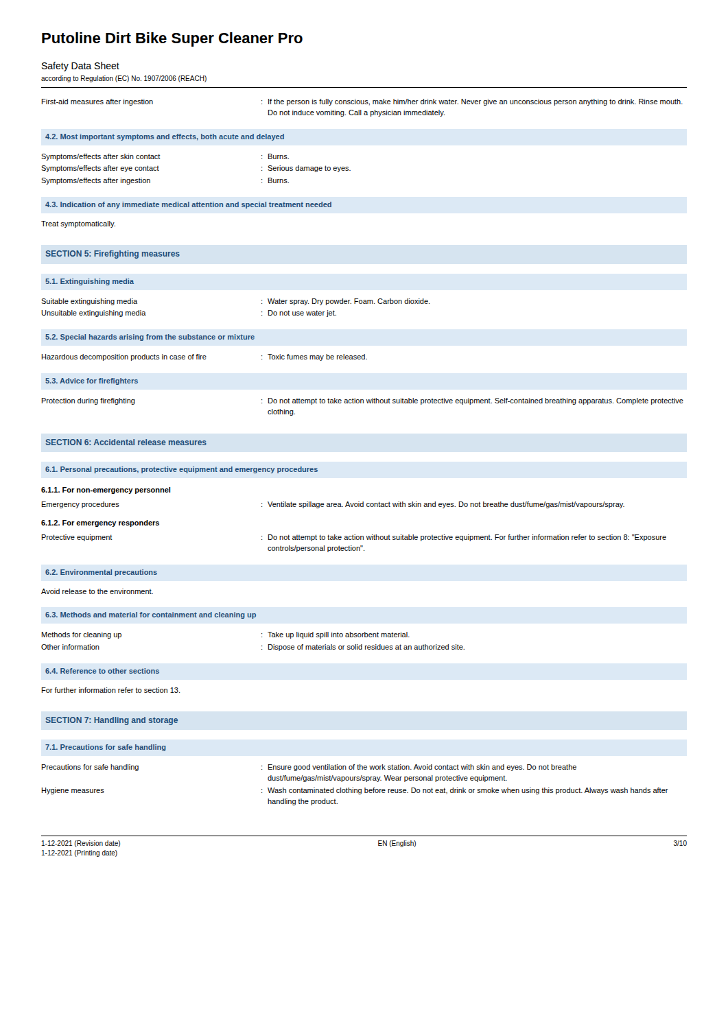Putoline Dirt Bike Super Cleaner Pro
Safety Data Sheet
according to Regulation (EC) No. 1907/2006 (REACH)
| First-aid measures after ingestion | : | If the person is fully conscious, make him/her drink water. Never give an unconscious person anything to drink. Rinse mouth. Do not induce vomiting. Call a physician immediately. |
4.2. Most important symptoms and effects, both acute and delayed
| Symptoms/effects after skin contact | : | Burns. |
| Symptoms/effects after eye contact | : | Serious damage to eyes. |
| Symptoms/effects after ingestion | : | Burns. |
4.3. Indication of any immediate medical attention and special treatment needed
Treat symptomatically.
SECTION 5: Firefighting measures
5.1. Extinguishing media
| Suitable extinguishing media | : | Water spray. Dry powder. Foam. Carbon dioxide. |
| Unsuitable extinguishing media | : | Do not use water jet. |
5.2. Special hazards arising from the substance or mixture
| Hazardous decomposition products in case of fire | : | Toxic fumes may be released. |
5.3. Advice for firefighters
| Protection during firefighting | : | Do not attempt to take action without suitable protective equipment. Self-contained breathing apparatus. Complete protective clothing. |
SECTION 6: Accidental release measures
6.1. Personal precautions, protective equipment and emergency procedures
6.1.1. For non-emergency personnel
| Emergency procedures | : | Ventilate spillage area. Avoid contact with skin and eyes. Do not breathe dust/fume/gas/mist/vapours/spray. |
6.1.2. For emergency responders
| Protective equipment | : | Do not attempt to take action without suitable protective equipment. For further information refer to section 8: "Exposure controls/personal protection". |
6.2. Environmental precautions
Avoid release to the environment.
6.3. Methods and material for containment and cleaning up
| Methods for cleaning up | : | Take up liquid spill into absorbent material. |
| Other information | : | Dispose of materials or solid residues at an authorized site. |
6.4. Reference to other sections
For further information refer to section 13.
SECTION 7: Handling and storage
7.1. Precautions for safe handling
| Precautions for safe handling | : | Ensure good ventilation of the work station. Avoid contact with skin and eyes. Do not breathe dust/fume/gas/mist/vapours/spray. Wear personal protective equipment. |
| Hygiene measures | : | Wash contaminated clothing before reuse. Do not eat, drink or smoke when using this product. Always wash hands after handling the product. |
1-12-2021 (Revision date)
1-12-2021 (Printing date)
EN (English)
3/10